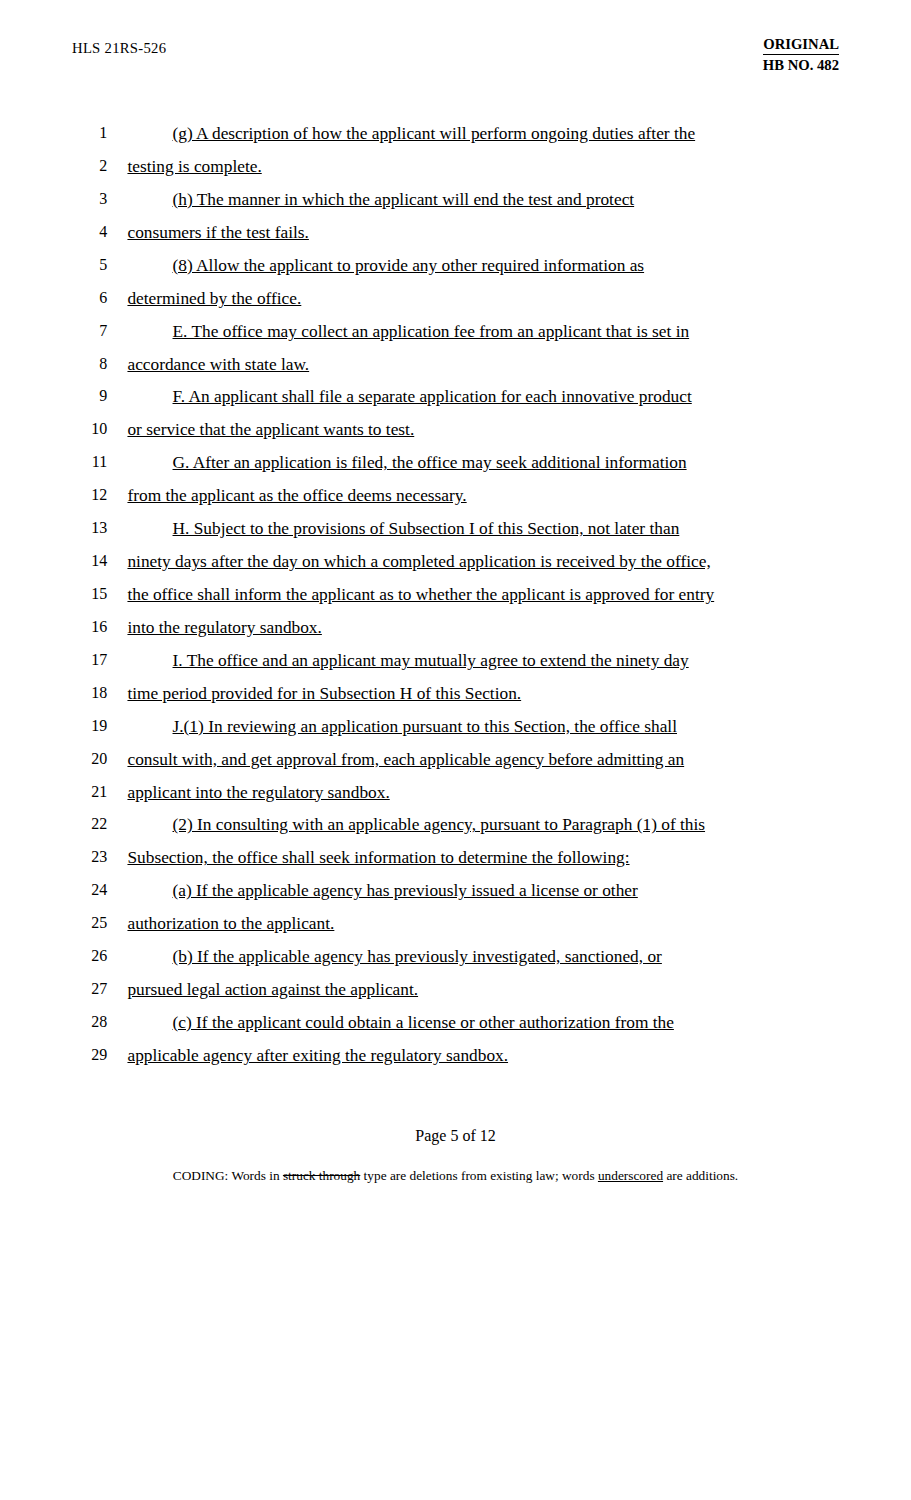HLS 21RS-526
ORIGINAL HB NO. 482
(g) A description of how the applicant will perform ongoing duties after the
testing is complete.
(h) The manner in which the applicant will end the test and protect
consumers if the test fails.
(8) Allow the applicant to provide any other required information as
determined by the office.
E. The office may collect an application fee from an applicant that is set in
accordance with state law.
F. An applicant shall file a separate application for each innovative product
or service that the applicant wants to test.
G. After an application is filed, the office may seek additional information
from the applicant as the office deems necessary.
H. Subject to the provisions of Subsection I of this Section, not later than
ninety days after the day on which a completed application is received by the office,
the office shall inform the applicant as to whether the applicant is approved for entry
into the regulatory sandbox.
I. The office and an applicant may mutually agree to extend the ninety day
time period provided for in Subsection H of this Section.
J.(1) In reviewing an application pursuant to this Section, the office shall
consult with, and get approval from, each applicable agency before admitting an
applicant into the regulatory sandbox.
(2) In consulting with an applicable agency, pursuant to Paragraph (1) of this
Subsection, the office shall seek information to determine the following:
(a) If the applicable agency has previously issued a license or other
authorization to the applicant.
(b) If the applicable agency has previously investigated, sanctioned, or
pursued legal action against the applicant.
(c) If the applicant could obtain a license or other authorization from the
applicable agency after exiting the regulatory sandbox.
Page 5 of 12
CODING: Words in struck through type are deletions from existing law; words underscored are additions.